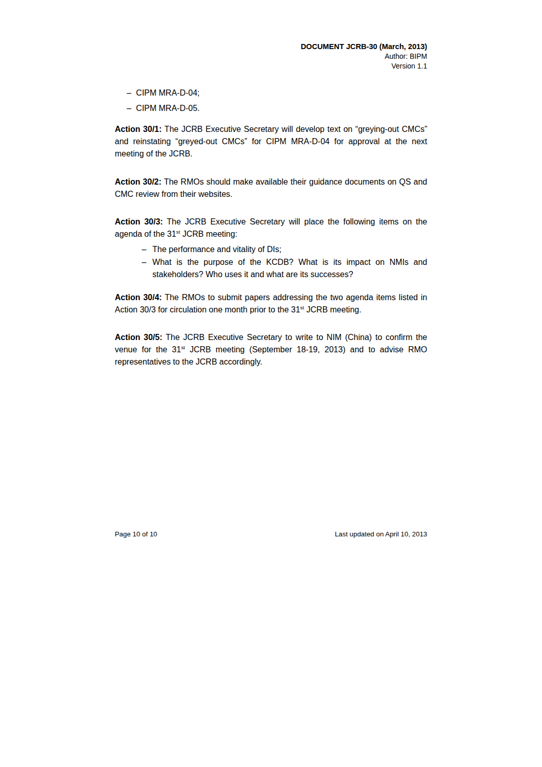DOCUMENT JCRB-30 (March, 2013)
Author: BIPM
Version 1.1
CIPM MRA-D-04;
CIPM MRA-D-05.
Action 30/1: The JCRB Executive Secretary will develop text on “greying-out CMCs” and reinstating “greyed-out CMCs” for CIPM MRA-D-04 for approval at the next meeting of the JCRB.
Action 30/2: The RMOs should make available their guidance documents on QS and CMC review from their websites.
Action 30/3: The JCRB Executive Secretary will place the following items on the agenda of the 31st JCRB meeting:
The performance and vitality of DIs;
What is the purpose of the KCDB? What is its impact on NMIs and stakeholders? Who uses it and what are its successes?
Action 30/4: The RMOs to submit papers addressing the two agenda items listed in Action 30/3 for circulation one month prior to the 31st JCRB meeting.
Action 30/5: The JCRB Executive Secretary to write to NIM (China) to confirm the venue for the 31st JCRB meeting (September 18-19, 2013) and to advise RMO representatives to the JCRB accordingly.
Page 10 of 10
Last updated on April 10, 2013